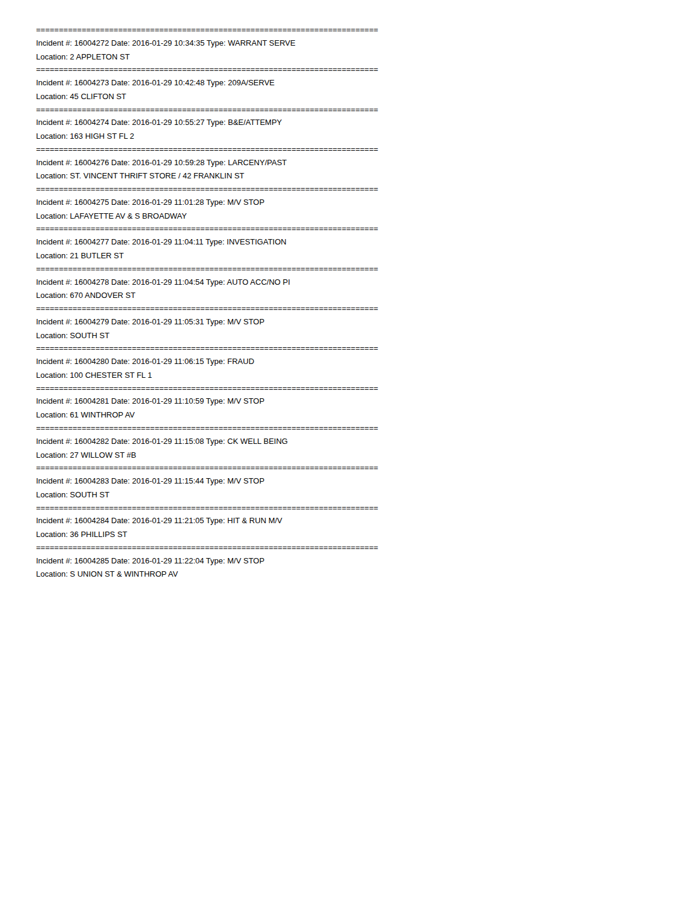===========================================================================
Incident #: 16004272 Date: 2016-01-29 10:34:35 Type: WARRANT SERVE
Location: 2 APPLETON ST
===========================================================================
Incident #: 16004273 Date: 2016-01-29 10:42:48 Type: 209A/SERVE
Location: 45 CLIFTON ST
===========================================================================
Incident #: 16004274 Date: 2016-01-29 10:55:27 Type: B&E/ATTEMPY
Location: 163 HIGH ST FL 2
===========================================================================
Incident #: 16004276 Date: 2016-01-29 10:59:28 Type: LARCENY/PAST
Location: ST. VINCENT THRIFT STORE / 42 FRANKLIN ST
===========================================================================
Incident #: 16004275 Date: 2016-01-29 11:01:28 Type: M/V STOP
Location: LAFAYETTE AV & S BROADWAY
===========================================================================
Incident #: 16004277 Date: 2016-01-29 11:04:11 Type: INVESTIGATION
Location: 21 BUTLER ST
===========================================================================
Incident #: 16004278 Date: 2016-01-29 11:04:54 Type: AUTO ACC/NO PI
Location: 670 ANDOVER ST
===========================================================================
Incident #: 16004279 Date: 2016-01-29 11:05:31 Type: M/V STOP
Location: SOUTH ST
===========================================================================
Incident #: 16004280 Date: 2016-01-29 11:06:15 Type: FRAUD
Location: 100 CHESTER ST FL 1
===========================================================================
Incident #: 16004281 Date: 2016-01-29 11:10:59 Type: M/V STOP
Location: 61 WINTHROP AV
===========================================================================
Incident #: 16004282 Date: 2016-01-29 11:15:08 Type: CK WELL BEING
Location: 27 WILLOW ST #B
===========================================================================
Incident #: 16004283 Date: 2016-01-29 11:15:44 Type: M/V STOP
Location: SOUTH ST
===========================================================================
Incident #: 16004284 Date: 2016-01-29 11:21:05 Type: HIT & RUN M/V
Location: 36 PHILLIPS ST
===========================================================================
Incident #: 16004285 Date: 2016-01-29 11:22:04 Type: M/V STOP
Location: S UNION ST & WINTHROP AV